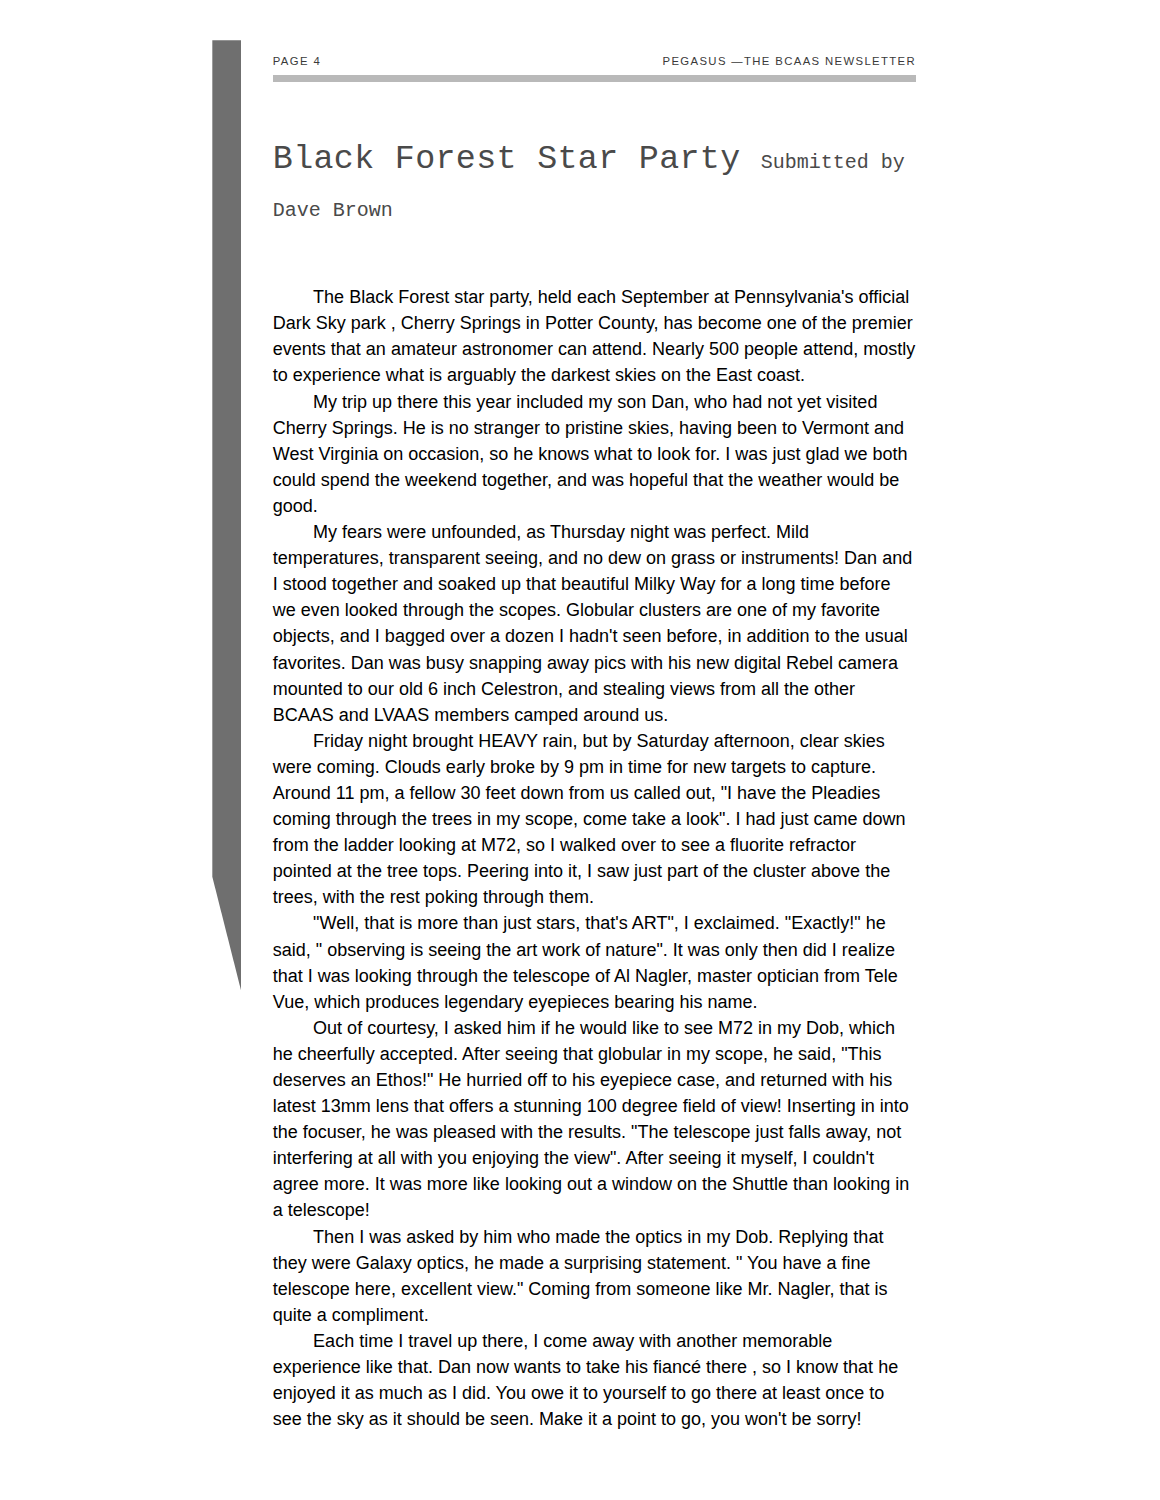Page 4 Pegasus —The BCAAS Newsletter
Black Forest Star Party Submitted by Dave Brown
The Black Forest star party, held each September at Pennsylvania's official Dark Sky park , Cherry Springs in Potter County, has become one of the premier events that an amateur astronomer can attend. Nearly 500 people attend, mostly to experience what is arguably the darkest skies on the East coast.
My trip up there this year included my son Dan, who had not yet visited Cherry Springs. He is no stranger to pristine skies, having been to Vermont and West Virginia on occasion, so he knows what to look for. I was just glad we both could spend the weekend together, and was hopeful that the weather would be good.
My fears were unfounded, as Thursday night was perfect. Mild temperatures, transparent seeing, and no dew on grass or instruments! Dan and I stood together and soaked up that beautiful Milky Way for a long time before we even looked through the scopes. Globular clusters are one of my favorite objects, and I bagged over a dozen I hadn't seen before, in addition to the usual favorites. Dan was busy snapping away pics with his new digital Rebel camera mounted to our old 6 inch Celestron, and stealing views from all the other BCAAS and LVAAS members camped around us.
Friday night brought HEAVY rain, but by Saturday afternoon, clear skies were coming. Clouds early broke by 9 pm in time for new targets to capture. Around 11 pm, a fellow 30 feet down from us called out, "I have the Pleadies coming through the trees in my scope, come take a look". I had just came down from the ladder looking at M72, so I walked over to see a fluorite refractor pointed at the tree tops. Peering into it, I saw just part of the cluster above the trees, with the rest poking through them.
"Well, that is more than just stars, that's ART", I exclaimed. "Exactly!" he said, " observing is seeing the art work of nature". It was only then did I realize that I was looking through the telescope of Al Nagler, master optician from Tele Vue, which produces legendary eyepieces bearing his name.
Out of courtesy, I asked him if he would like to see M72 in my Dob, which he cheerfully accepted. After seeing that globular in my scope, he said, "This deserves an Ethos!" He hurried off to his eyepiece case, and returned with his latest 13mm lens that offers a stunning 100 degree field of view! Inserting in into the focuser, he was pleased with the results. "The telescope just falls away, not interfering at all with you enjoying the view". After seeing it myself, I couldn't agree more. It was more like looking out a window on the Shuttle than looking in a telescope!
Then I was asked by him who made the optics in my Dob. Replying that they were Galaxy optics, he made a surprising statement. " You have a fine telescope here, excellent view." Coming from someone like Mr. Nagler, that is quite a compliment.
Each time I travel up there, I come away with another memorable experience like that. Dan now wants to take his fiancé there , so I know that he enjoyed it as much as I did. You owe it to yourself to go there at least once to see the sky as it should be seen. Make it a point to go, you won't be sorry!